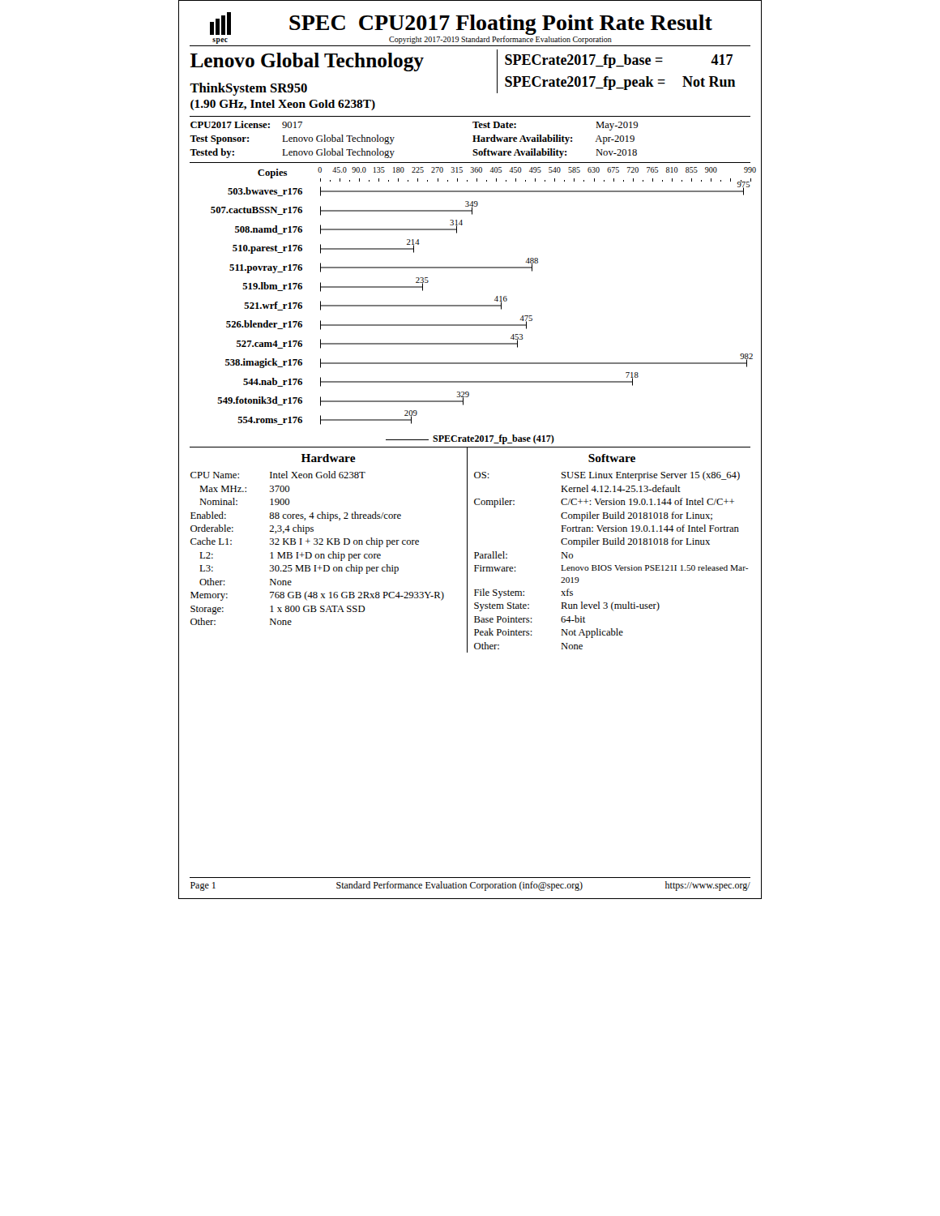spec
SPEC CPU2017 Floating Point Rate Result
Copyright 2017-2019 Standard Performance Evaluation Corporation
Lenovo Global Technology
ThinkSystem SR950
(1.90 GHz, Intel Xeon Gold 6238T)
SPECrate2017_fp_base =417
SPECrate2017_fp_peak =Not Run
CPU2017 License: 9017
Test Sponsor: Lenovo Global Technology
Tested by: Lenovo Global Technology
Test Date: May-2019
Hardware Availability: Apr-2019
Software Availability: Nov-2018
| Copies | | 0 45.0 90.0 135 180 225 270 315 360 405 450 495 540 585 630 675 720 765 810 855 900 990 |
| 503.bwaves_r | 176 | 975 |
| 507.cactuBSSN_r | 176 | 349 |
| 508.namd_r | 176 | 314 |
| 510.parest_r | 176 | 214 |
| 511.povray_r | 176 | 488 |
| 519.lbm_r | 176 | 235 |
| 521.wrf_r | 176 | 416 |
| 526.blender_r | 176 | 475 |
| 527.cam4_r | 176 | 453 |
| 538.imagick_r | 176 | 982 |
| 544.nab_r | 176 | 718 |
| 549.fotonik3d_r | 176 | 329 |
| 554.roms_r | 176 | 209 |
SPECrate2017_fp_base (417)
Hardware
CPU Name:
Intel Xeon Gold 6238T
Max MHz.:
3700
Nominal:
1900
Enabled:
88 cores, 4 chips, 2 threads/core
Orderable:
2,3,4 chips
Cache L1:
32 KB I + 32 KB D on chip per core
L2:
1 MB I+D on chip per core
L3:
30.25 MB I+D on chip per chip
Other:
None
Memory:
768 GB (48 x 16 GB 2Rx8 PC4-2933Y-R)
Storage:
1 x 800 GB SATA SSD
Other:
None
Software
OS:
SUSE Linux Enterprise Server 15 (x86_64)
Kernel 4.12.14-25.13-default
Compiler:
C/C++: Version 19.0.1.144 of Intel C/C++
Compiler Build 20181018 for Linux;
Fortran: Version 19.0.1.144 of Intel Fortran
Compiler Build 20181018 for Linux
Parallel:
No
Firmware:
Lenovo BIOS Version PSE121I 1.50 released Mar-2019
File System:
xfs
System State:
Run level 3 (multi-user)
Base Pointers:
64-bit
Peak Pointers:
Not Applicable
Other:
None
Page 1
Standard Performance Evaluation Corporation (info@spec.org)
https://www.spec.org/